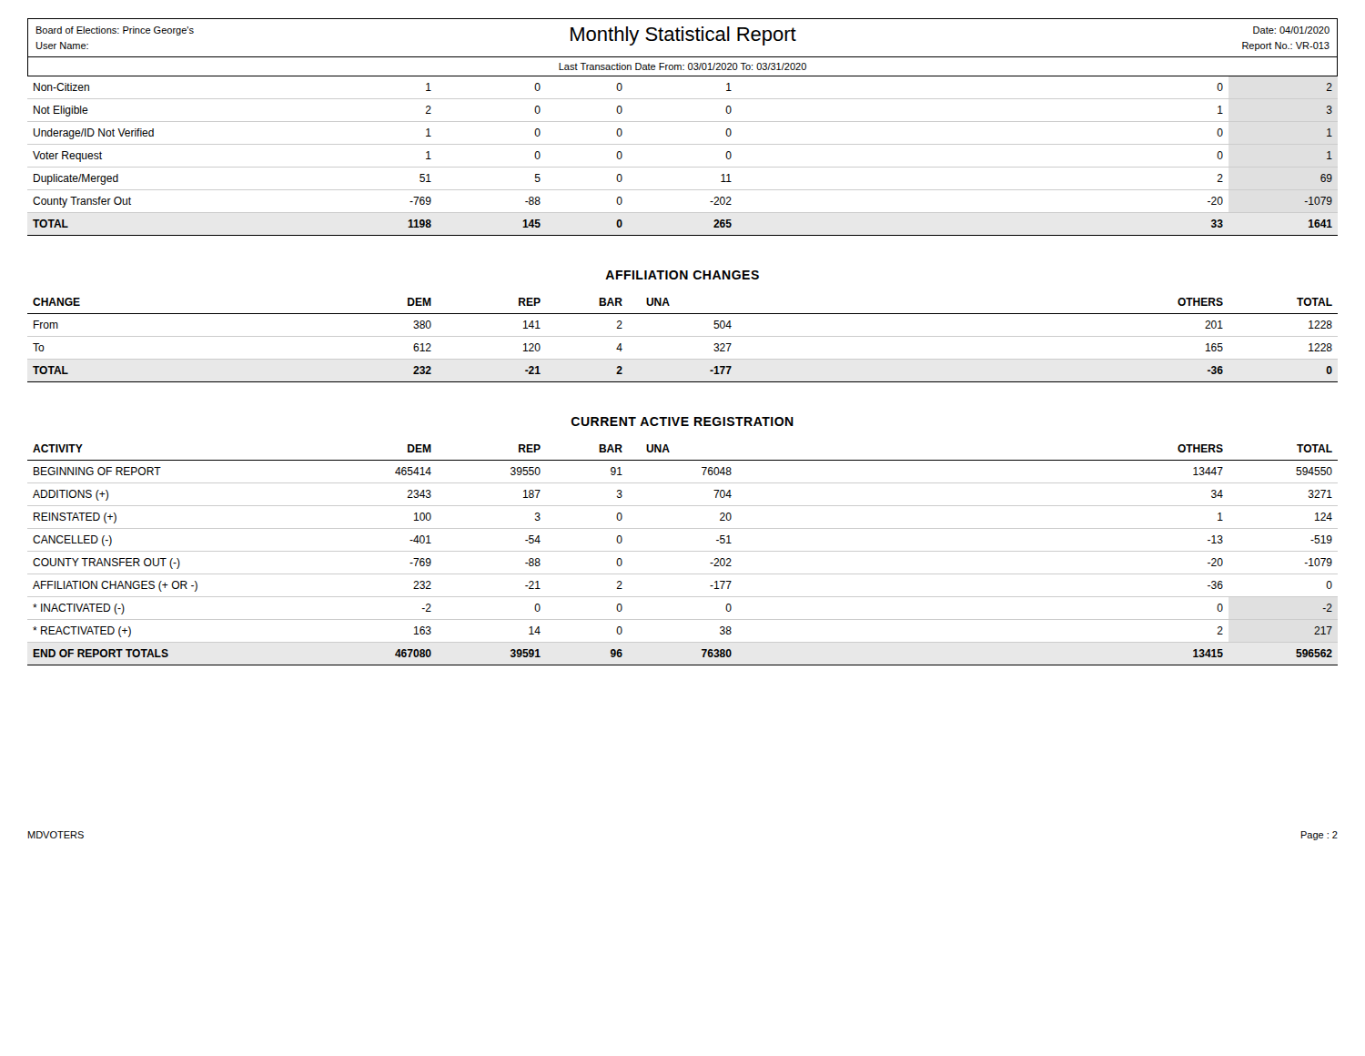| Board of Elections: Prince George's User Name: | Monthly Statistical Report | Date: 04/01/2020 Report No.: VR-013 |
Last Transaction Date From: 03/01/2020 To: 03/31/2020
| Non-Citizen | 1 | 0 | 0 | 1 | | 0 | 2 |
| Not Eligible | 2 | 0 | 0 | 0 | | 1 | 3 |
| Underage/ID Not Verified | 1 | 0 | 0 | 0 | | 0 | 1 |
| Voter Request | 1 | 0 | 0 | 0 | | 0 | 1 |
| Duplicate/Merged | 51 | 5 | 0 | 11 | | 2 | 69 |
| County Transfer Out | -769 | -88 | 0 | -202 | | -20 | -1079 |
| TOTAL | 1198 | 145 | 0 | 265 | | 33 | 1641 |
AFFILIATION CHANGES
| CHANGE | DEM | REP | BAR | UNA | | OTHERS | TOTAL |
| --- | --- | --- | --- | --- | --- | --- | --- |
| From | 380 | 141 | 2 | 504 | | 201 | 1228 |
| To | 612 | 120 | 4 | 327 | | 165 | 1228 |
| TOTAL | 232 | -21 | 2 | -177 | | -36 | 0 |
CURRENT ACTIVE REGISTRATION
| ACTIVITY | DEM | REP | BAR | UNA | | OTHERS | TOTAL |
| --- | --- | --- | --- | --- | --- | --- | --- |
| BEGINNING OF REPORT | 465414 | 39550 | 91 | 76048 | | 13447 | 594550 |
| ADDITIONS (+) | 2343 | 187 | 3 | 704 | | 34 | 3271 |
| REINSTATED (+) | 100 | 3 | 0 | 20 | | 1 | 124 |
| CANCELLED (-) | -401 | -54 | 0 | -51 | | -13 | -519 |
| COUNTY TRANSFER OUT (-) | -769 | -88 | 0 | -202 | | -20 | -1079 |
| AFFILIATION CHANGES (+ OR -) | 232 | -21 | 2 | -177 | | -36 | 0 |
| * INACTIVATED (-) | -2 | 0 | 0 | 0 | | 0 | -2 |
| * REACTIVATED (+) | 163 | 14 | 0 | 38 | | 2 | 217 |
| END OF REPORT TOTALS | 467080 | 39591 | 96 | 76380 | | 13415 | 596562 |
MDVOTERS Page : 2